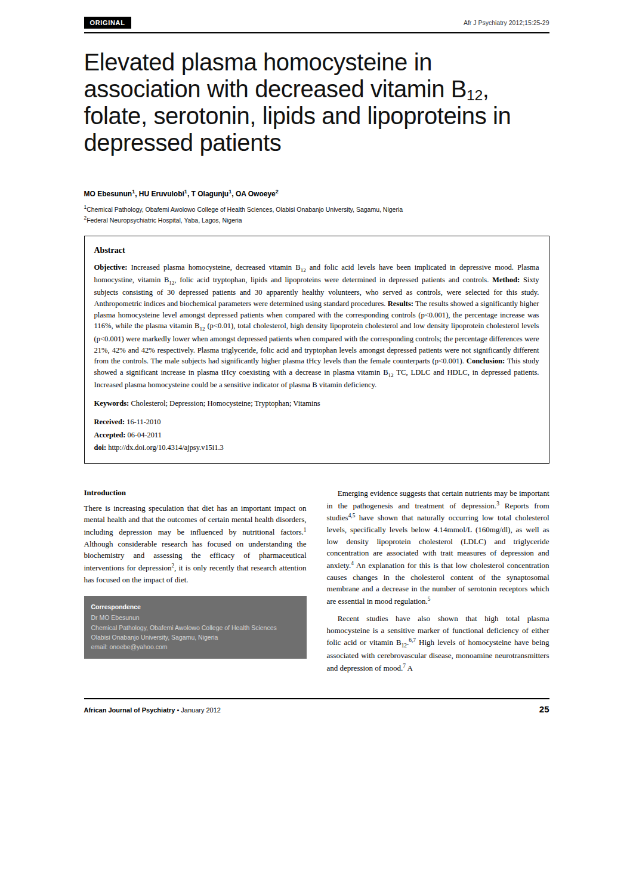ORIGINAL
Afr J Psychiatry 2012;15:25-29
Elevated plasma homocysteine in association with decreased vitamin B12, folate, serotonin, lipids and lipoproteins in depressed patients
MO Ebesunun1, HU Eruvulobi1, T Olagunju1, OA Owoeye2
1Chemical Pathology, Obafemi Awolowo College of Health Sciences, Olabisi Onabanjo University, Sagamu, Nigeria
2Federal Neuropsychiatric Hospital, Yaba, Lagos, Nigeria
Abstract
Objective: Increased plasma homocysteine, decreased vitamin B12 and folic acid levels have been implicated in depressive mood. Plasma homocystine, vitamin B12, folic acid tryptophan, lipids and lipoproteins were determined in depressed patients and controls. Method: Sixty subjects consisting of 30 depressed patients and 30 apparently healthy volunteers, who served as controls, were selected for this study. Anthropometric indices and biochemical parameters were determined using standard procedures. Results: The results showed a significantly higher plasma homocysteine level amongst depressed patients when compared with the corresponding controls (p<0.001), the percentage increase was 116%, while the plasma vitamin B12 (p<0.01), total cholesterol, high density lipoprotein cholesterol and low density lipoprotein cholesterol levels (p<0.001) were markedly lower when amongst depressed patients when compared with the corresponding controls; the percentage differences were 21%, 42% and 42% respectively. Plasma triglyceride, folic acid and tryptophan levels amongst depressed patients were not significantly different from the controls. The male subjects had significantly higher plasma tHcy levels than the female counterparts (p<0.001). Conclusion: This study showed a significant increase in plasma tHcy coexisting with a decrease in plasma vitamin B12 TC, LDLC and HDLC, in depressed patients. Increased plasma homocysteine could be a sensitive indicator of plasma B vitamin deficiency.
Keywords: Cholesterol; Depression; Homocysteine; Tryptophan; Vitamins
Received: 16-11-2010
Accepted: 06-04-2011
doi: http://dx.doi.org/10.4314/ajpsy.v15i1.3
Introduction
There is increasing speculation that diet has an important impact on mental health and that the outcomes of certain mental health disorders, including depression may be influenced by nutritional factors.1 Although considerable research has focused on understanding the biochemistry and assessing the efficacy of pharmaceutical interventions for depression2, it is only recently that research attention has focused on the impact of diet.
Correspondence Dr MO Ebesunun Chemical Pathology, Obafemi Awolowo College of Health Sciences Olabisi Onabanjo University, Sagamu, Nigeria email: onoebe@yahoo.com
Emerging evidence suggests that certain nutrients may be important in the pathogenesis and treatment of depression.3 Reports from studies4,5 have shown that naturally occurring low total cholesterol levels, specifically levels below 4.14mmol/L (160mg/dl), as well as low density lipoprotein cholesterol (LDLC) and triglyceride concentration are associated with trait measures of depression and anxiety.4 An explanation for this is that low cholesterol concentration causes changes in the cholesterol content of the synaptosomal membrane and a decrease in the number of serotonin receptors which are essential in mood regulation.5
Recent studies have also shown that high total plasma homocysteine is a sensitive marker of functional deficiency of either folic acid or vitamin B12.6,7 High levels of homocysteine have being associated with cerebrovascular disease, monoamine neurotransmitters and depression of mood.7 A
African Journal of Psychiatry • January 2012
25